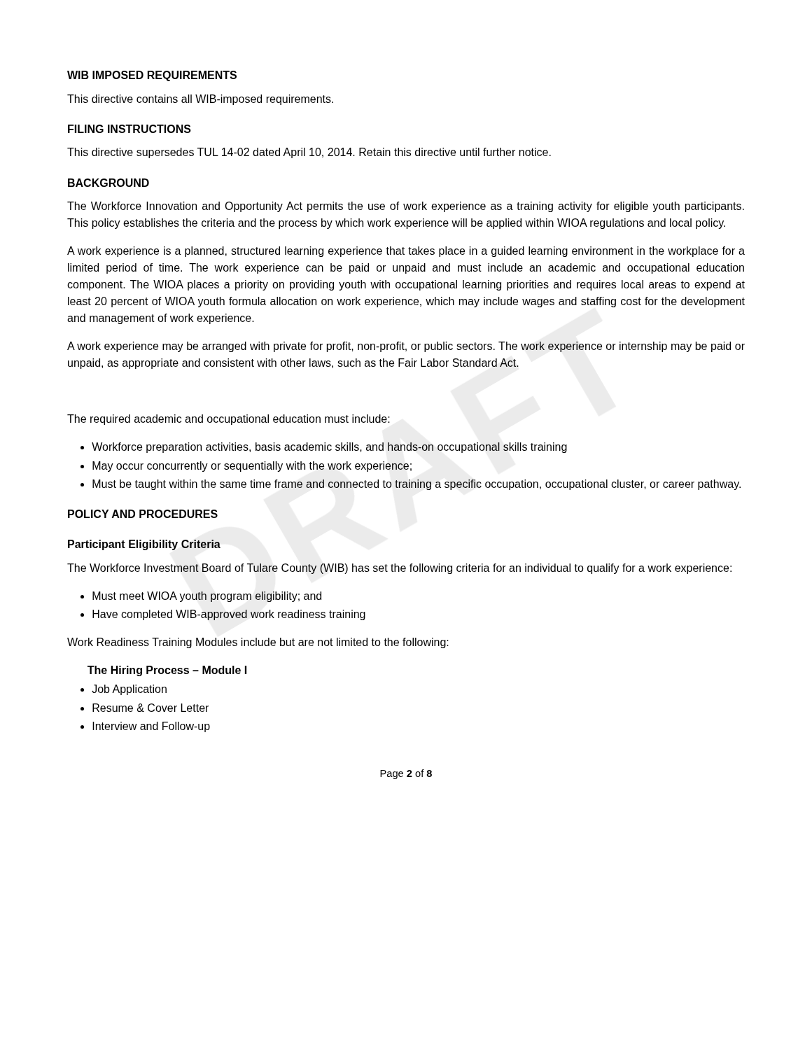DRAFT
WIB IMPOSED REQUIREMENTS
This directive contains all WIB-imposed requirements.
FILING INSTRUCTIONS
This directive supersedes TUL 14-02 dated April 10, 2014. Retain this directive until further notice.
BACKGROUND
The Workforce Innovation and Opportunity Act permits the use of work experience as a training activity for eligible youth participants. This policy establishes the criteria and the process by which work experience will be applied within WIOA regulations and local policy.
A work experience is a planned, structured learning experience that takes place in a guided learning environment in the workplace for a limited period of time. The work experience can be paid or unpaid and must include an academic and occupational education component. The WIOA places a priority on providing youth with occupational learning priorities and requires local areas to expend at least 20 percent of WIOA youth formula allocation on work experience, which may include wages and staffing cost for the development and management of work experience.
A work experience may be arranged with private for profit, non-profit, or public sectors. The work experience or internship may be paid or unpaid, as appropriate and consistent with other laws, such as the Fair Labor Standard Act.
The required academic and occupational education must include:
Workforce preparation activities, basis academic skills, and hands-on occupational skills training
May occur concurrently or sequentially with the work experience;
Must be taught within the same time frame and connected to training a specific occupation, occupational cluster, or career pathway.
POLICY AND PROCEDURES
Participant Eligibility Criteria
The Workforce Investment Board of Tulare County (WIB) has set the following criteria for an individual to qualify for a work experience:
Must meet WIOA youth program eligibility; and
Have completed WIB-approved work readiness training
Work Readiness Training Modules include but are not limited to the following:
The Hiring Process – Module I
Job Application
Resume & Cover Letter
Interview and Follow-up
Page 2 of 8